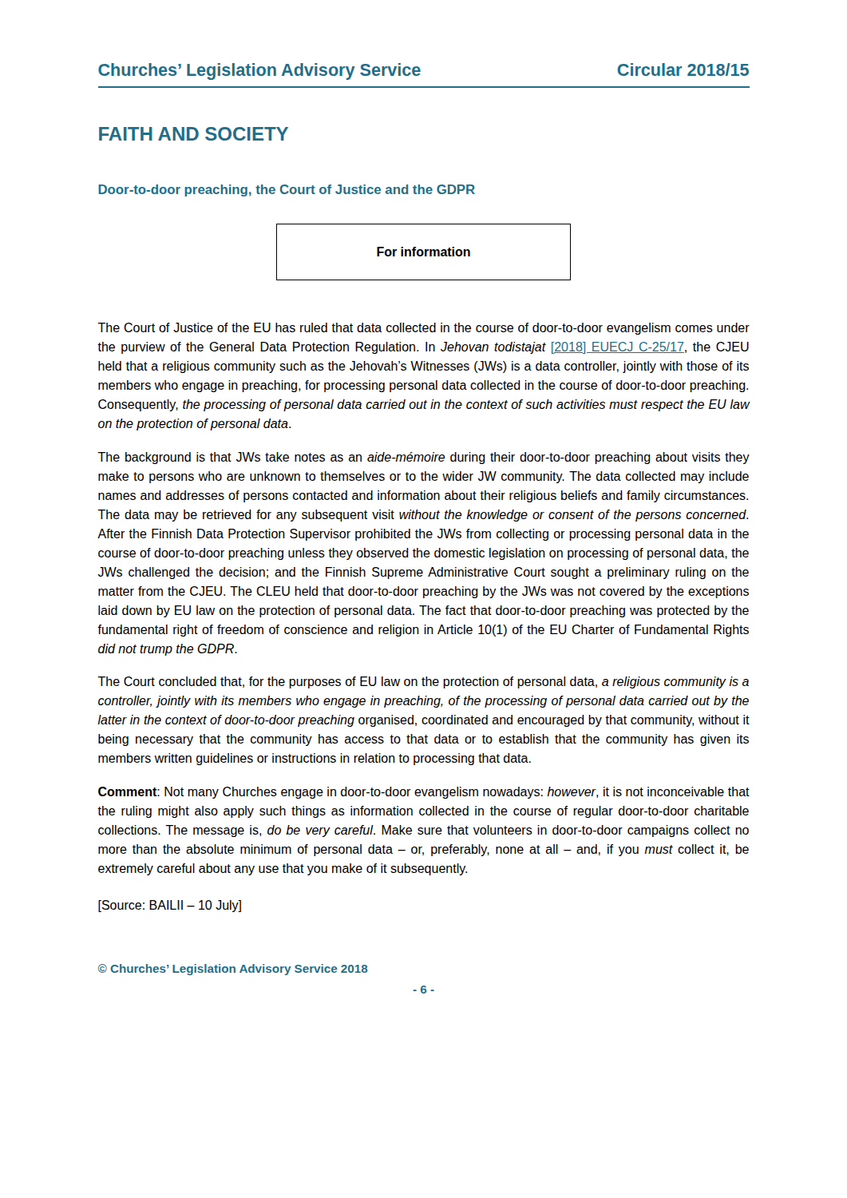Churches’ Legislation Advisory Service Circular 2018/15
FAITH AND SOCIETY
Door-to-door preaching, the Court of Justice and the GDPR
For information
The Court of Justice of the EU has ruled that data collected in the course of door-to-door evangelism comes under the purview of the General Data Protection Regulation. In Jehovan todistajat [2018] EUECJ C-25/17, the CJEU held that a religious community such as the Jehovah’s Witnesses (JWs) is a data controller, jointly with those of its members who engage in preaching, for processing personal data collected in the course of door-to-door preaching. Consequently, the processing of personal data carried out in the context of such activities must respect the EU law on the protection of personal data.
The background is that JWs take notes as an aide-mémoire during their door-to-door preaching about visits they make to persons who are unknown to themselves or to the wider JW community. The data collected may include names and addresses of persons contacted and information about their religious beliefs and family circumstances. The data may be retrieved for any subsequent visit without the knowledge or consent of the persons concerned. After the Finnish Data Protection Supervisor prohibited the JWs from collecting or processing personal data in the course of door-to-door preaching unless they observed the domestic legislation on processing of personal data, the JWs challenged the decision; and the Finnish Supreme Administrative Court sought a preliminary ruling on the matter from the CJEU. The CLEU held that door-to-door preaching by the JWs was not covered by the exceptions laid down by EU law on the protection of personal data. The fact that door-to-door preaching was protected by the fundamental right of freedom of conscience and religion in Article 10(1) of the EU Charter of Fundamental Rights did not trump the GDPR.
The Court concluded that, for the purposes of EU law on the protection of personal data, a religious community is a controller, jointly with its members who engage in preaching, of the processing of personal data carried out by the latter in the context of door-to-door preaching organised, coordinated and encouraged by that community, without it being necessary that the community has access to that data or to establish that the community has given its members written guidelines or instructions in relation to processing that data.
Comment: Not many Churches engage in door-to-door evangelism nowadays: however, it is not inconceivable that the ruling might also apply such things as information collected in the course of regular door-to-door charitable collections. The message is, do be very careful. Make sure that volunteers in door-to-door campaigns collect no more than the absolute minimum of personal data – or, preferably, none at all – and, if you must collect it, be extremely careful about any use that you make of it subsequently.
[Source: BAILII – 10 July]
© Churches’ Legislation Advisory Service 2018
- 6 -